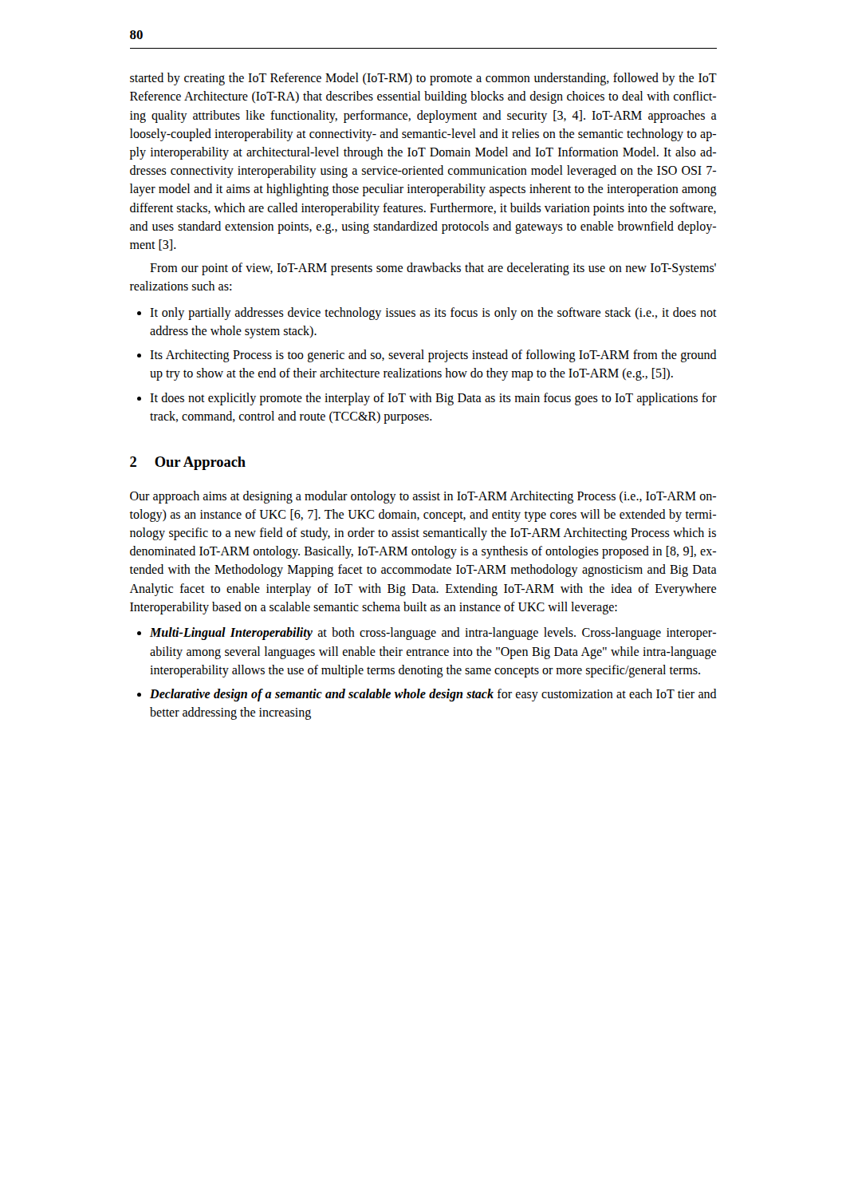80
started by creating the IoT Reference Model (IoT-RM) to promote a common understanding, followed by the IoT Reference Architecture (IoT-RA) that describes essential building blocks and design choices to deal with conflicting quality attributes like functionality, performance, deployment and security [3, 4]. IoT-ARM approaches a loosely-coupled interoperability at connectivity- and semantic-level and it relies on the semantic technology to apply interoperability at architectural-level through the IoT Domain Model and IoT Information Model. It also addresses connectivity interoperability using a service-oriented communication model leveraged on the ISO OSI 7-layer model and it aims at highlighting those peculiar interoperability aspects inherent to the interoperation among different stacks, which are called interoperability features. Furthermore, it builds variation points into the software, and uses standard extension points, e.g., using standardized protocols and gateways to enable brownfield deployment [3].
From our point of view, IoT-ARM presents some drawbacks that are decelerating its use on new IoT-Systems' realizations such as:
It only partially addresses device technology issues as its focus is only on the software stack (i.e., it does not address the whole system stack).
Its Architecting Process is too generic and so, several projects instead of following IoT-ARM from the ground up try to show at the end of their architecture realizations how do they map to the IoT-ARM (e.g., [5]).
It does not explicitly promote the interplay of IoT with Big Data as its main focus goes to IoT applications for track, command, control and route (TCC&R) purposes.
2 Our Approach
Our approach aims at designing a modular ontology to assist in IoT-ARM Architecting Process (i.e., IoT-ARM ontology) as an instance of UKC [6, 7]. The UKC domain, concept, and entity type cores will be extended by terminology specific to a new field of study, in order to assist semantically the IoT-ARM Architecting Process which is denominated IoT-ARM ontology. Basically, IoT-ARM ontology is a synthesis of ontologies proposed in [8, 9], extended with the Methodology Mapping facet to accommodate IoT-ARM methodology agnosticism and Big Data Analytic facet to enable interplay of IoT with Big Data. Extending IoT-ARM with the idea of Everywhere Interoperability based on a scalable semantic schema built as an instance of UKC will leverage:
Multi-Lingual Interoperability at both cross-language and intra-language levels. Cross-language interoperability among several languages will enable their entrance into the "Open Big Data Age" while intra-language interoperability allows the use of multiple terms denoting the same concepts or more specific/general terms.
Declarative design of a semantic and scalable whole design stack for easy customization at each IoT tier and better addressing the increasing